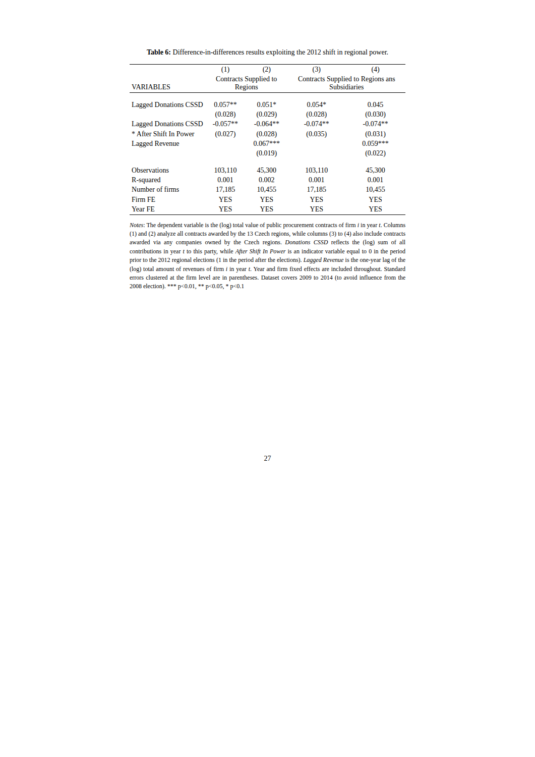Table 6: Difference-in-differences results exploiting the 2012 shift in regional power.
| | (1) | (2) | (3) | (4) |
| VARIABLES | Contracts Supplied to Regions | Contracts Supplied to Regions ans Subsidiaries |
| Lagged Donations CSSD | 0.057** | 0.051* | 0.054* | 0.045 |
| | (0.028) | (0.029) | (0.028) | (0.030) |
| Lagged Donations CSSD | -0.057** | -0.064** | -0.074** | -0.074** |
| * After Shift In Power | (0.027) | (0.028) | (0.035) | (0.031) |
| Lagged Revenue | | 0.067*** | | 0.059*** |
| | | (0.019) | | (0.022) |
| Observations | 103,110 | 45,300 | 103,110 | 45,300 |
| R-squared | 0.001 | 0.002 | 0.001 | 0.001 |
| Number of firms | 17,185 | 10,455 | 17,185 | 10,455 |
| Firm FE | YES | YES | YES | YES |
| Year FE | YES | YES | YES | YES |
Notes: The dependent variable is the (log) total value of public procurement contracts of firm i in year t. Columns (1) and (2) analyze all contracts awarded by the 13 Czech regions, while columns (3) to (4) also include contracts awarded via any companies owned by the Czech regions. Donations CSSD reflects the (log) sum of all contributions in year t to this party, while After Shift In Power is an indicator variable equal to 0 in the period prior to the 2012 regional elections (1 in the period after the elections). Lagged Revenue is the one-year lag of the (log) total amount of revenues of firm i in year t. Year and firm fixed effects are included throughout. Standard errors clustered at the firm level are in parentheses. Dataset covers 2009 to 2014 (to avoid influence from the 2008 election). *** p<0.01, ** p<0.05, * p<0.1
27